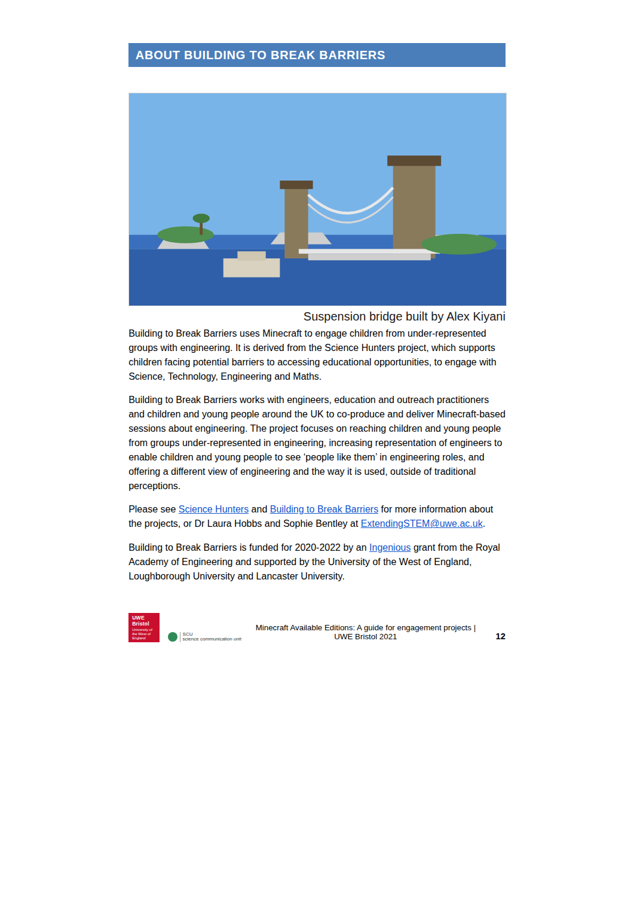About Building to Break Barriers
Suspension bridge built by Alex Kiyani
Building to Break Barriers uses Minecraft to engage children from under-represented groups with engineering. It is derived from the Science Hunters project, which supports children facing potential barriers to accessing educational opportunities, to engage with Science, Technology, Engineering and Maths.
Building to Break Barriers works with engineers, education and outreach practitioners and children and young people around the UK to co-produce and deliver Minecraft-based sessions about engineering. The project focuses on reaching children and young people from groups under-represented in engineering, increasing representation of engineers to enable children and young people to see ‘people like them’ in engineering roles, and offering a different view of engineering and the way it is used, outside of traditional perceptions.
Please see Science Hunters and Building to Break Barriers for more information about the projects, or Dr Laura Hobbs and Sophie Bentley at ExtendingSTEM@uwe.ac.uk.
Building to Break Barriers is funded for 2020-2022 by an Ingenious grant from the Royal Academy of Engineering and supported by the University of the West of England, Loughborough University and Lancaster University.
UWE
BristolUniversity of the West of England
SCU
science communication unit
Minecraft Available Editions: A guide for engagement projects | UWE Bristol 2021
12